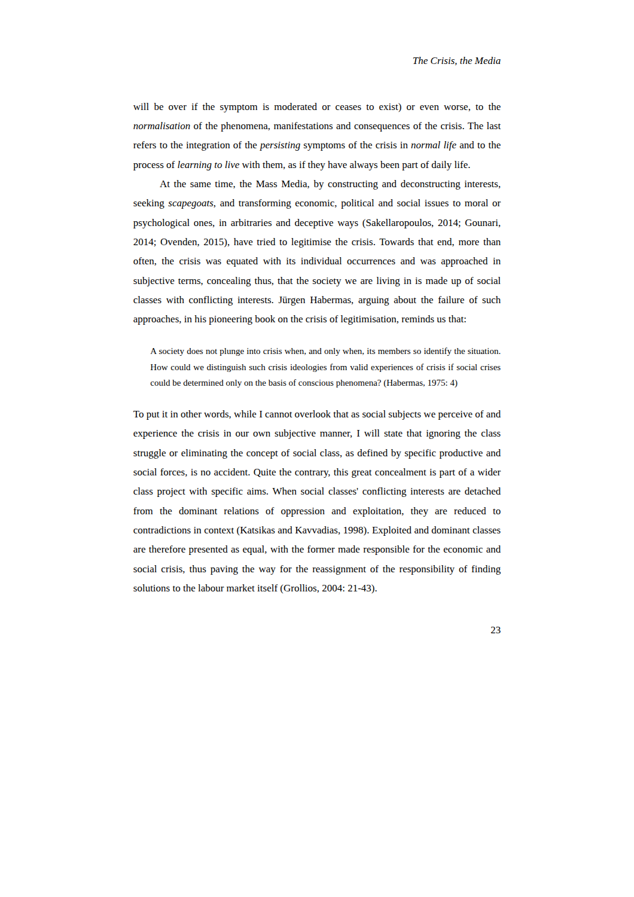The Crisis, the Media
will be over if the symptom is moderated or ceases to exist) or even worse, to the normalisation of the phenomena, manifestations and consequences of the crisis. The last refers to the integration of the persisting symptoms of the crisis in normal life and to the process of learning to live with them, as if they have always been part of daily life.
At the same time, the Mass Media, by constructing and deconstructing interests, seeking scapegoats, and transforming economic, political and social issues to moral or psychological ones, in arbitraries and deceptive ways (Sakellaropoulos, 2014; Gounari, 2014; Ovenden, 2015), have tried to legitimise the crisis. Towards that end, more than often, the crisis was equated with its individual occurrences and was approached in subjective terms, concealing thus, that the society we are living in is made up of social classes with conflicting interests. Jürgen Habermas, arguing about the failure of such approaches, in his pioneering book on the crisis of legitimisation, reminds us that:
A society does not plunge into crisis when, and only when, its members so identify the situation. How could we distinguish such crisis ideologies from valid experiences of crisis if social crises could be determined only on the basis of conscious phenomena? (Habermas, 1975: 4)
To put it in other words, while I cannot overlook that as social subjects we perceive of and experience the crisis in our own subjective manner, I will state that ignoring the class struggle or eliminating the concept of social class, as defined by specific productive and social forces, is no accident. Quite the contrary, this great concealment is part of a wider class project with specific aims. When social classes' conflicting interests are detached from the dominant relations of oppression and exploitation, they are reduced to contradictions in context (Katsikas and Kavvadias, 1998). Exploited and dominant classes are therefore presented as equal, with the former made responsible for the economic and social crisis, thus paving the way for the reassignment of the responsibility of finding solutions to the labour market itself (Grollios, 2004: 21-43).
23